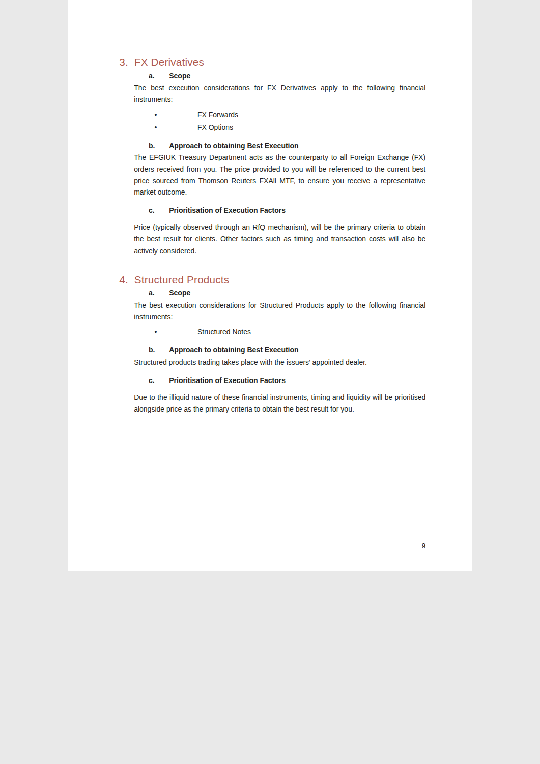3. FX Derivatives
a. Scope
The best execution considerations for FX Derivatives apply to the following financial instruments:
FX Forwards
FX Options
b. Approach to obtaining Best Execution
The EFGIUK Treasury Department acts as the counterparty to all Foreign Exchange (FX) orders received from you. The price provided to you will be referenced to the current best price sourced from Thomson Reuters FXAll MTF, to ensure you receive a representative market outcome.
c. Prioritisation of Execution Factors
Price (typically observed through an RfQ mechanism), will be the primary criteria to obtain the best result for clients. Other factors such as timing and transaction costs will also be actively considered.
4. Structured Products
a. Scope
The best execution considerations for Structured Products apply to the following financial instruments:
Structured Notes
b. Approach to obtaining Best Execution
Structured products trading takes place with the issuers’ appointed dealer.
c. Prioritisation of Execution Factors
Due to the illiquid nature of these financial instruments, timing and liquidity will be prioritised alongside price as the primary criteria to obtain the best result for you.
9